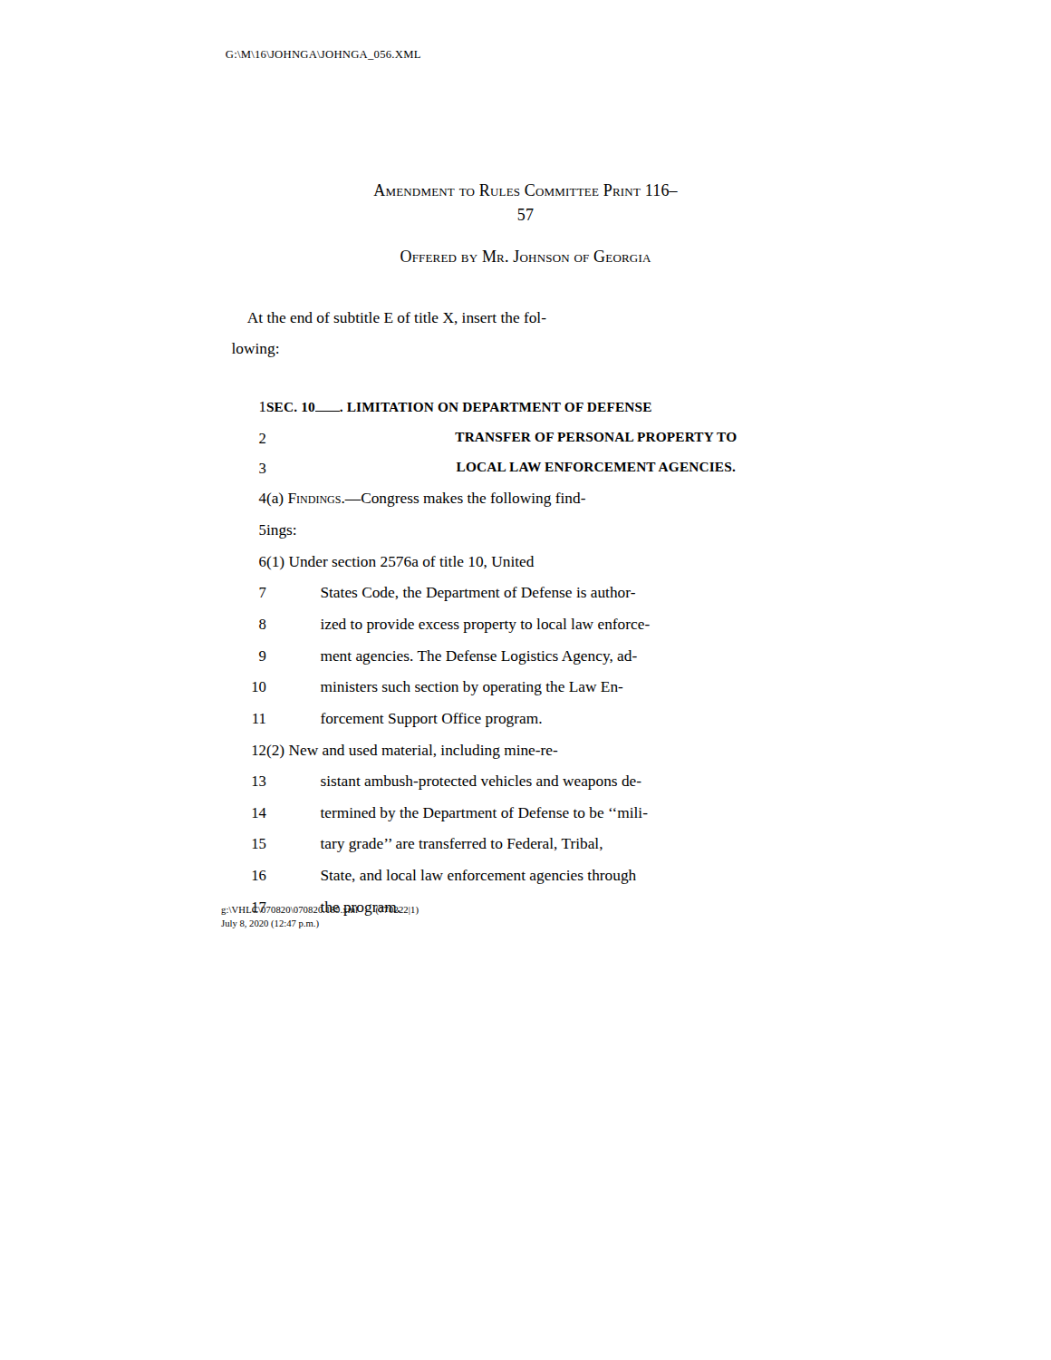G:\M\16\JOHNGA\JOHNGA_056.XML
Amendment to Rules Committee Print 116–
57
Offered by Mr. Johnson of Georgia
At the end of subtitle E of title X, insert the fol-lowing:
| 1 | SEC. 10 . LIMITATION ON DEPARTMENT OF DEFENSE |
| 2 | TRANSFER OF PERSONAL PROPERTY TO |
| 3 | LOCAL LAW ENFORCEMENT AGENCIES. |
| 4 | (a) Findings. —Congress makes the following find- |
| 5 | ings: |
| 6 | (1) Under section 2576a of title 10, United |
| 7 | States Code, the Department of Defense is author- |
| 8 | ized to provide excess property to local law enforce- |
| 9 | ment agencies. The Defense Logistics Agency, ad- |
| 10 | ministers such section by operating the Law En- |
| 11 | forcement Support Office program. |
| 12 | (2) New and used material, including mine-re- |
| 13 | sistant ambush-protected vehicles and weapons de- |
| 14 | termined by the Department of Defense to be ‘‘mili- |
| 15 | tary grade’’ are transferred to Federal, Tribal, |
| 16 | State, and local law enforcement agencies through |
| 17 | the program. |
g:\VHLC\070820\070820.189.xml (770222|1)
July 8, 2020 (12:47 p.m.)